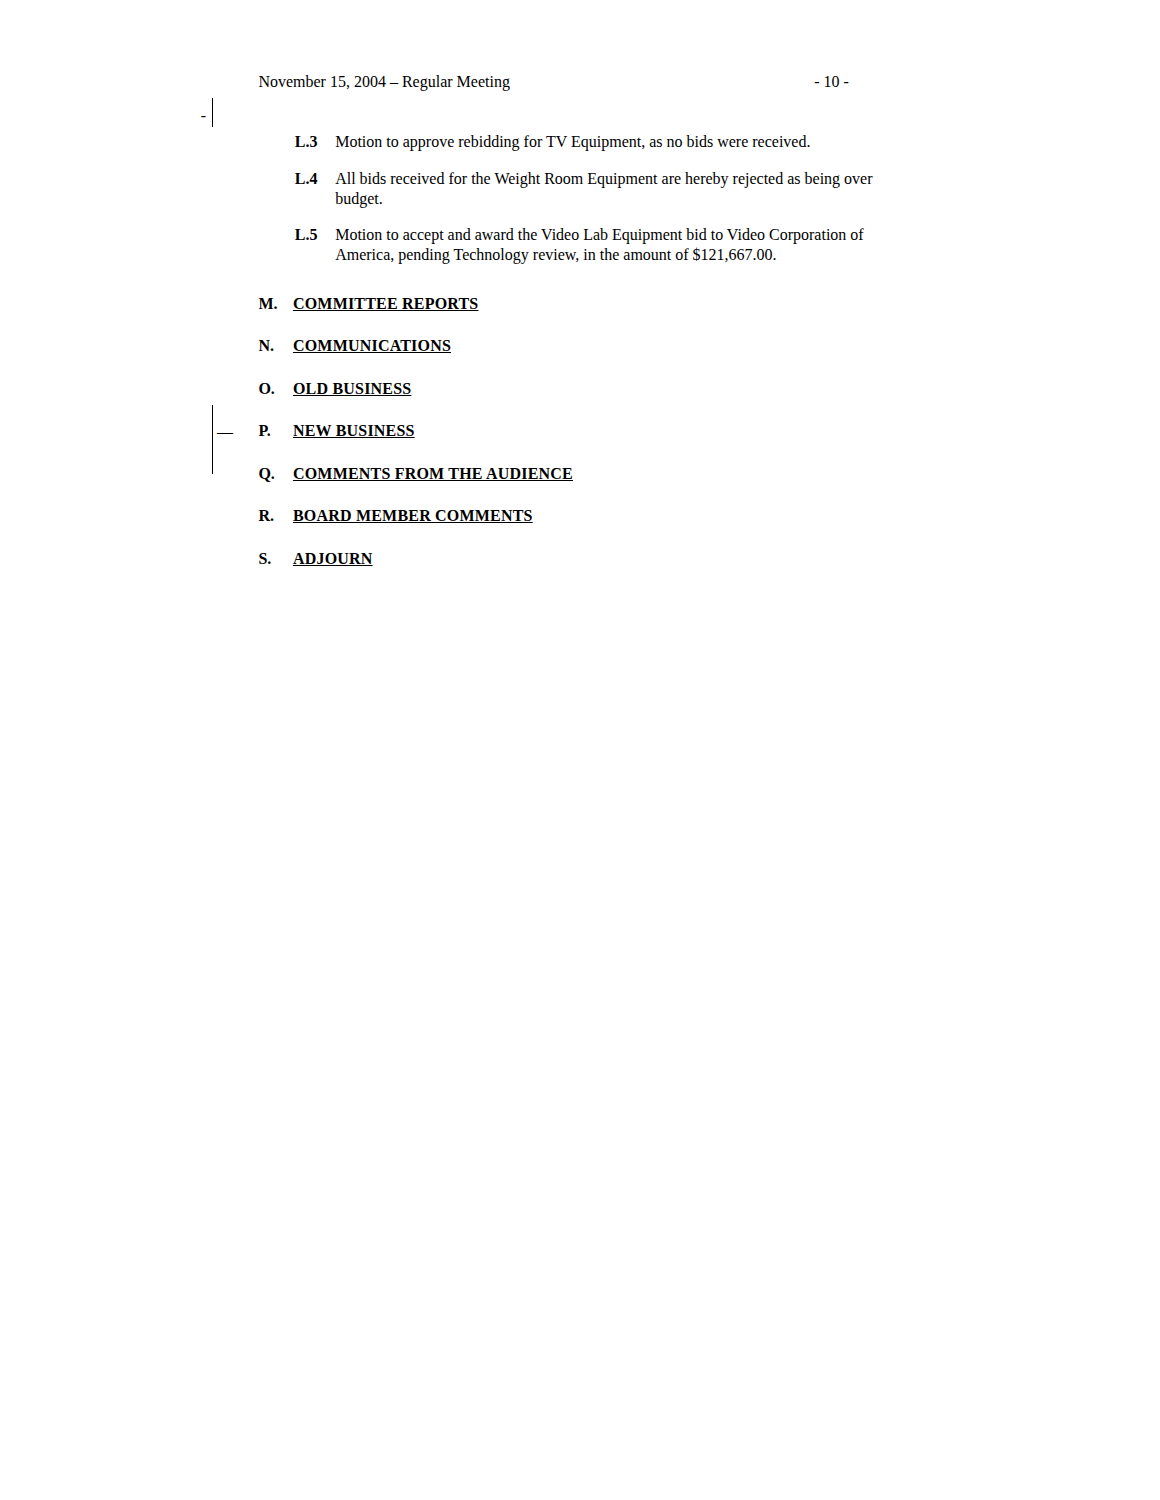-
—
November 15, 2004 – Regular Meeting
- 10 -
L.3
Motion to approve rebidding for TV Equipment, as no bids were received.
L.4
All bids received for the Weight Room Equipment are hereby rejected as being over budget.
L.5
Motion to accept and award the Video Lab Equipment bid to Video Corporation of America, pending Technology review, in the amount of $121,667.00.
M.
COMMITTEE REPORTS
N.
COMMUNICATIONS
O.
OLD BUSINESS
P.
NEW BUSINESS
Q.
COMMENTS FROM THE AUDIENCE
R.
BOARD MEMBER COMMENTS
S.
ADJOURN